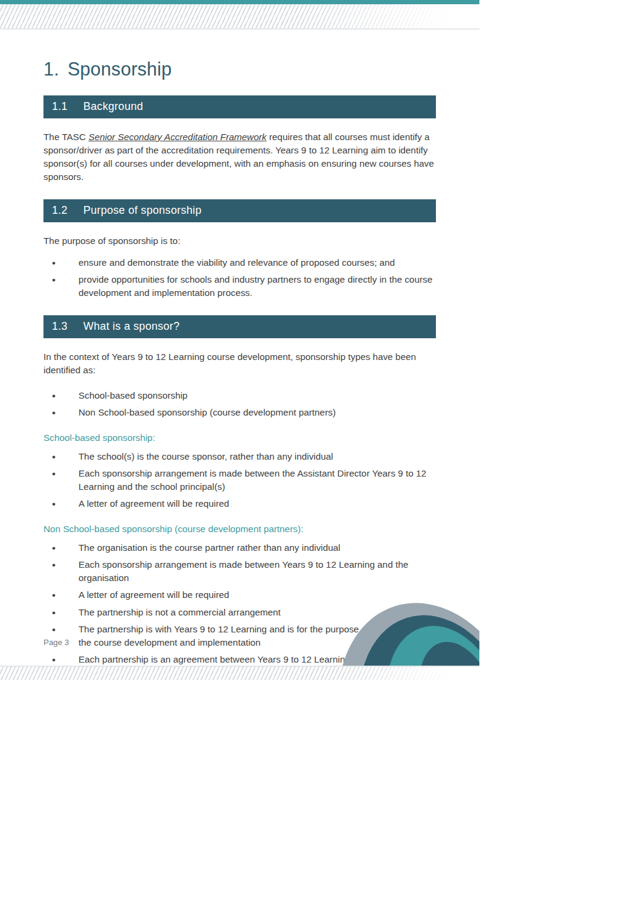1. Sponsorship
1.1 Background
The TASC Senior Secondary Accreditation Framework requires that all courses must identify a sponsor/driver as part of the accreditation requirements. Years 9 to 12 Learning aim to identify sponsor(s) for all courses under development, with an emphasis on ensuring new courses have sponsors.
1.2 Purpose of sponsorship
The purpose of sponsorship is to:
ensure and demonstrate the viability and relevance of proposed courses; and
provide opportunities for schools and industry partners to engage directly in the course development and implementation process.
1.3 What is a sponsor?
In the context of Years 9 to 12 Learning course development, sponsorship types have been identified as:
School-based sponsorship
Non School-based sponsorship (course development partners)
School-based sponsorship:
The school(s) is the course sponsor, rather than any individual
Each sponsorship arrangement is made between the Assistant Director Years 9 to 12 Learning and the school principal(s)
A letter of agreement will be required
Non School-based sponsorship (course development partners):
The organisation is the course partner rather than any individual
Each sponsorship arrangement is made between Years 9 to 12 Learning and the organisation
A letter of agreement will be required
The partnership is not a commercial arrangement
The partnership is with Years 9 to 12 Learning and is for the purpose and duration of the course development and implementation
Each partnership is an agreement between Years 9 to 12 Learning and the principal/manager/leader of the partner organisation(s)
Page 3